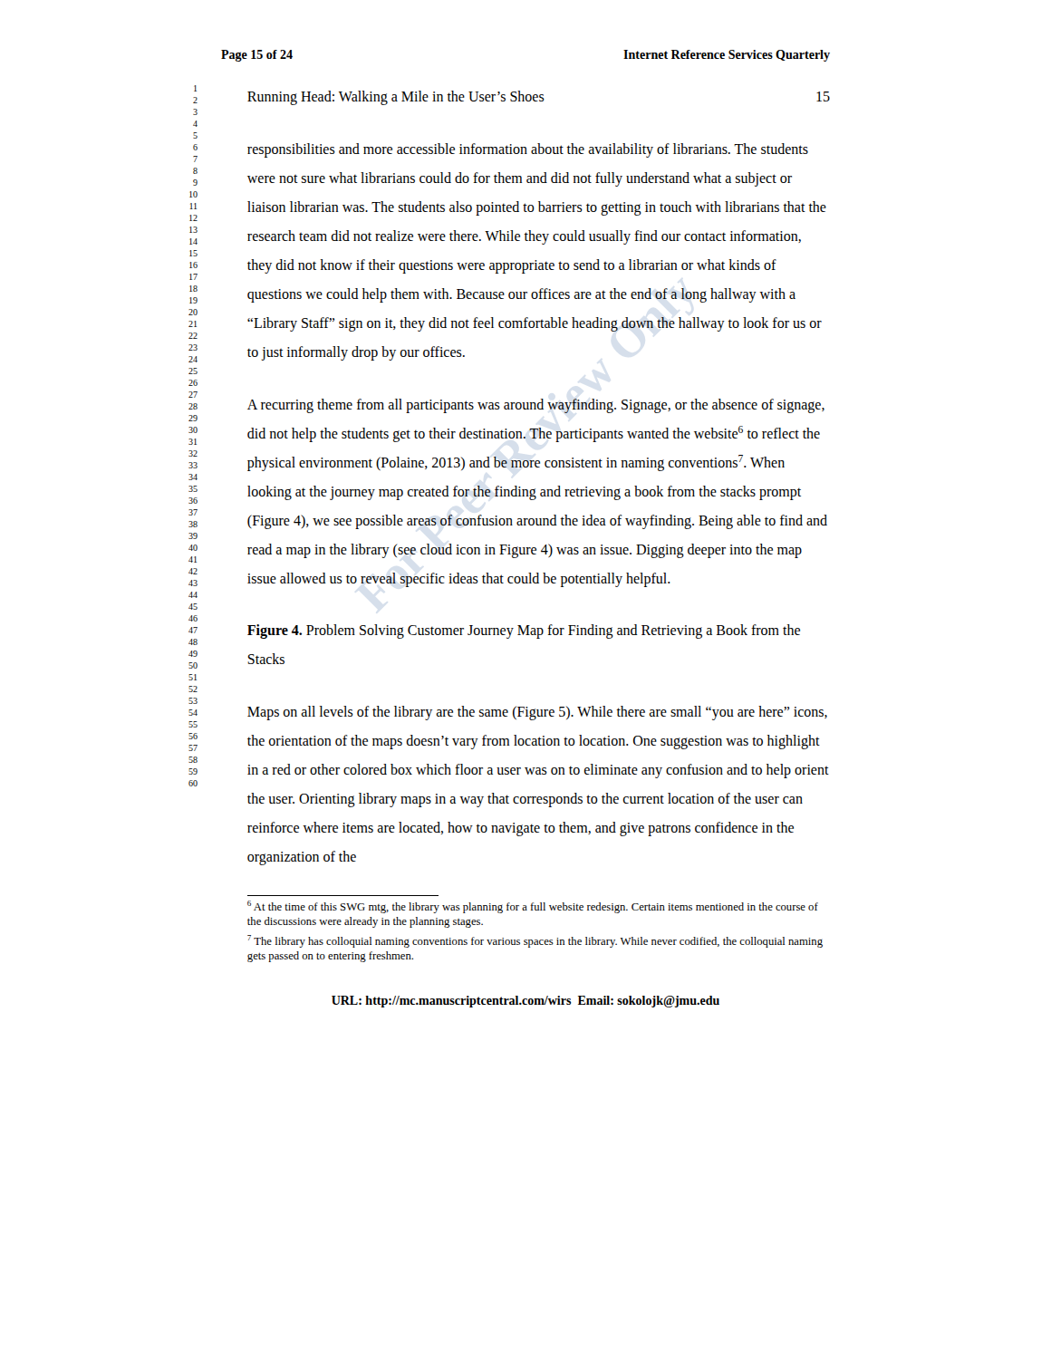For Peer Review Only
Page 15 of 24 Internet Reference Services Quarterly
Running Head: Walking a Mile in the User’s Shoes 15
123456789101112131415161718192021222324252627282930313233343536373839404142434445464748495051525354555657585960
responsibilities and more accessible information about the availability of librarians. The students were not sure what librarians could do for them and did not fully understand what a subject or liaison librarian was. The students also pointed to barriers to getting in touch with librarians that the research team did not realize were there. While they could usually find our contact information, they did not know if their questions were appropriate to send to a librarian or what kinds of questions we could help them with. Because our offices are at the end of a long hallway with a “Library Staff” sign on it, they did not feel comfortable heading down the hallway to look for us or to just informally drop by our offices.
A recurring theme from all participants was around wayfinding. Signage, or the absence of signage, did not help the students get to their destination. The participants wanted the website6 to reflect the physical environment (Polaine, 2013) and be more consistent in naming conventions7. When looking at the journey map created for the finding and retrieving a book from the stacks prompt (Figure 4), we see possible areas of confusion around the idea of wayfinding. Being able to find and read a map in the library (see cloud icon in Figure 4) was an issue. Digging deeper into the map issue allowed us to reveal specific ideas that could be potentially helpful.
Figure 4. Problem Solving Customer Journey Map for Finding and Retrieving a Book from the Stacks
Maps on all levels of the library are the same (Figure 5). While there are small “you are here” icons, the orientation of the maps doesn’t vary from location to location. One suggestion was to highlight in a red or other colored box which floor a user was on to eliminate any confusion and to help orient the user. Orienting library maps in a way that corresponds to the current location of the user can reinforce where items are located, how to navigate to them, and give patrons confidence in the organization of the
6 At the time of this SWG mtg, the library was planning for a full website redesign. Certain items mentioned in the course of the discussions were already in the planning stages.
7 The library has colloquial naming conventions for various spaces in the library. While never codified, the colloquial naming gets passed on to entering freshmen.
URL: http://mc.manuscriptcentral.com/wirs Email: sokolojk@jmu.edu